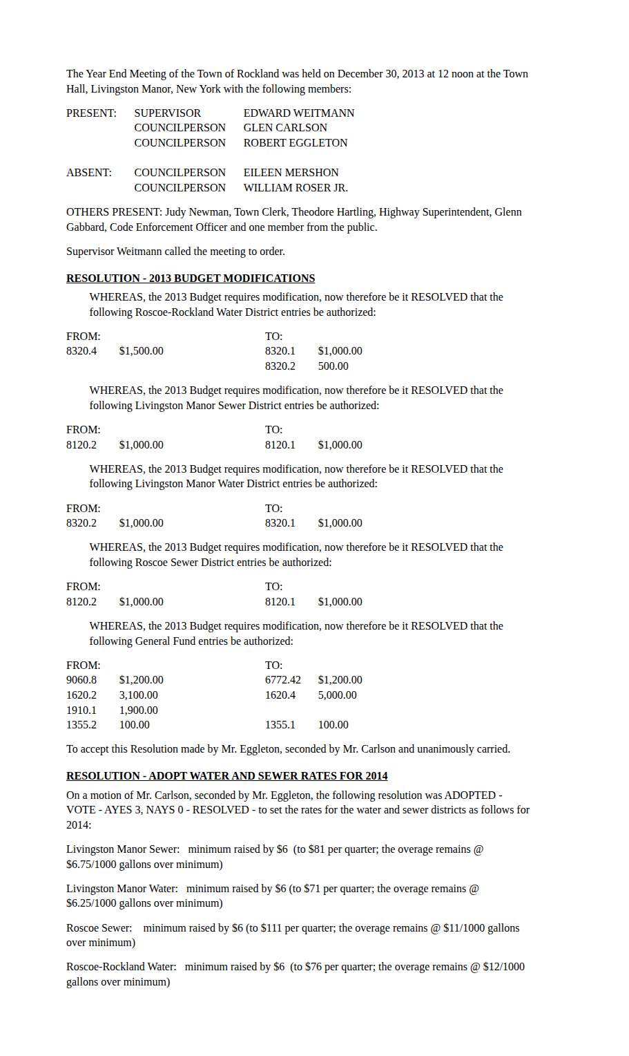The Year End Meeting of the Town of Rockland was held on December 30, 2013 at 12 noon at the Town Hall, Livingston Manor, New York with the following members:
| PRESENT: | SUPERVISOR | EDWARD WEITMANN |
| | COUNCILPERSON | GLEN CARLSON |
| | COUNCILPERSON | ROBERT EGGLETON |
| ABSENT: | COUNCILPERSON | EILEEN MERSHON |
| | COUNCILPERSON | WILLIAM ROSER JR. |
OTHERS PRESENT: Judy Newman, Town Clerk, Theodore Hartling, Highway Superintendent, Glenn Gabbard, Code Enforcement Officer and one member from the public.
Supervisor Weitmann called the meeting to order.
RESOLUTION - 2013 BUDGET MODIFICATIONS
WHEREAS, the 2013 Budget requires modification, now therefore be it RESOLVED that the following Roscoe-Rockland Water District entries be authorized:
| FROM: | | | TO: | |
| 8320.4 | $1,500.00 | | 8320.1 | $1,000.00 |
| | | | 8320.2 | 500.00 |
WHEREAS, the 2013 Budget requires modification, now therefore be it RESOLVED that the following Livingston Manor Sewer District entries be authorized:
| FROM: | | | TO: | |
| 8120.2 | $1,000.00 | | 8120.1 | $1,000.00 |
WHEREAS, the 2013 Budget requires modification, now therefore be it RESOLVED that the following Livingston Manor Water District entries be authorized:
| FROM: | | | TO: | |
| 8320.2 | $1,000.00 | | 8320.1 | $1,000.00 |
WHEREAS, the 2013 Budget requires modification, now therefore be it RESOLVED that the following Roscoe Sewer District entries be authorized:
| FROM: | | | TO: | |
| 8120.2 | $1,000.00 | | 8120.1 | $1,000.00 |
WHEREAS, the 2013 Budget requires modification, now therefore be it RESOLVED that the following General Fund entries be authorized:
| FROM: | | | TO: | |
| 9060.8 | $1,200.00 | | 6772.42 | $1,200.00 |
| 1620.2 | 3,100.00 | | 1620.4 | 5,000.00 |
| 1910.1 | 1,900.00 | | | |
| 1355.2 | 100.00 | | 1355.1 | 100.00 |
To accept this Resolution made by Mr. Eggleton, seconded by Mr. Carlson and unanimously carried.
RESOLUTION - ADOPT WATER AND SEWER RATES FOR 2014
On a motion of Mr. Carlson, seconded by Mr. Eggleton, the following resolution was ADOPTED - VOTE - AYES 3, NAYS 0 - RESOLVED - to set the rates for the water and sewer districts as follows for 2014:
Livingston Manor Sewer: minimum raised by $6 (to $81 per quarter; the overage remains @ $6.75/1000 gallons over minimum)
Livingston Manor Water: minimum raised by $6 (to $71 per quarter; the overage remains @ $6.25/1000 gallons over minimum)
Roscoe Sewer: minimum raised by $6 (to $111 per quarter; the overage remains @ $11/1000 gallons over minimum)
Roscoe-Rockland Water: minimum raised by $6 (to $76 per quarter; the overage remains @ $12/1000 gallons over minimum)